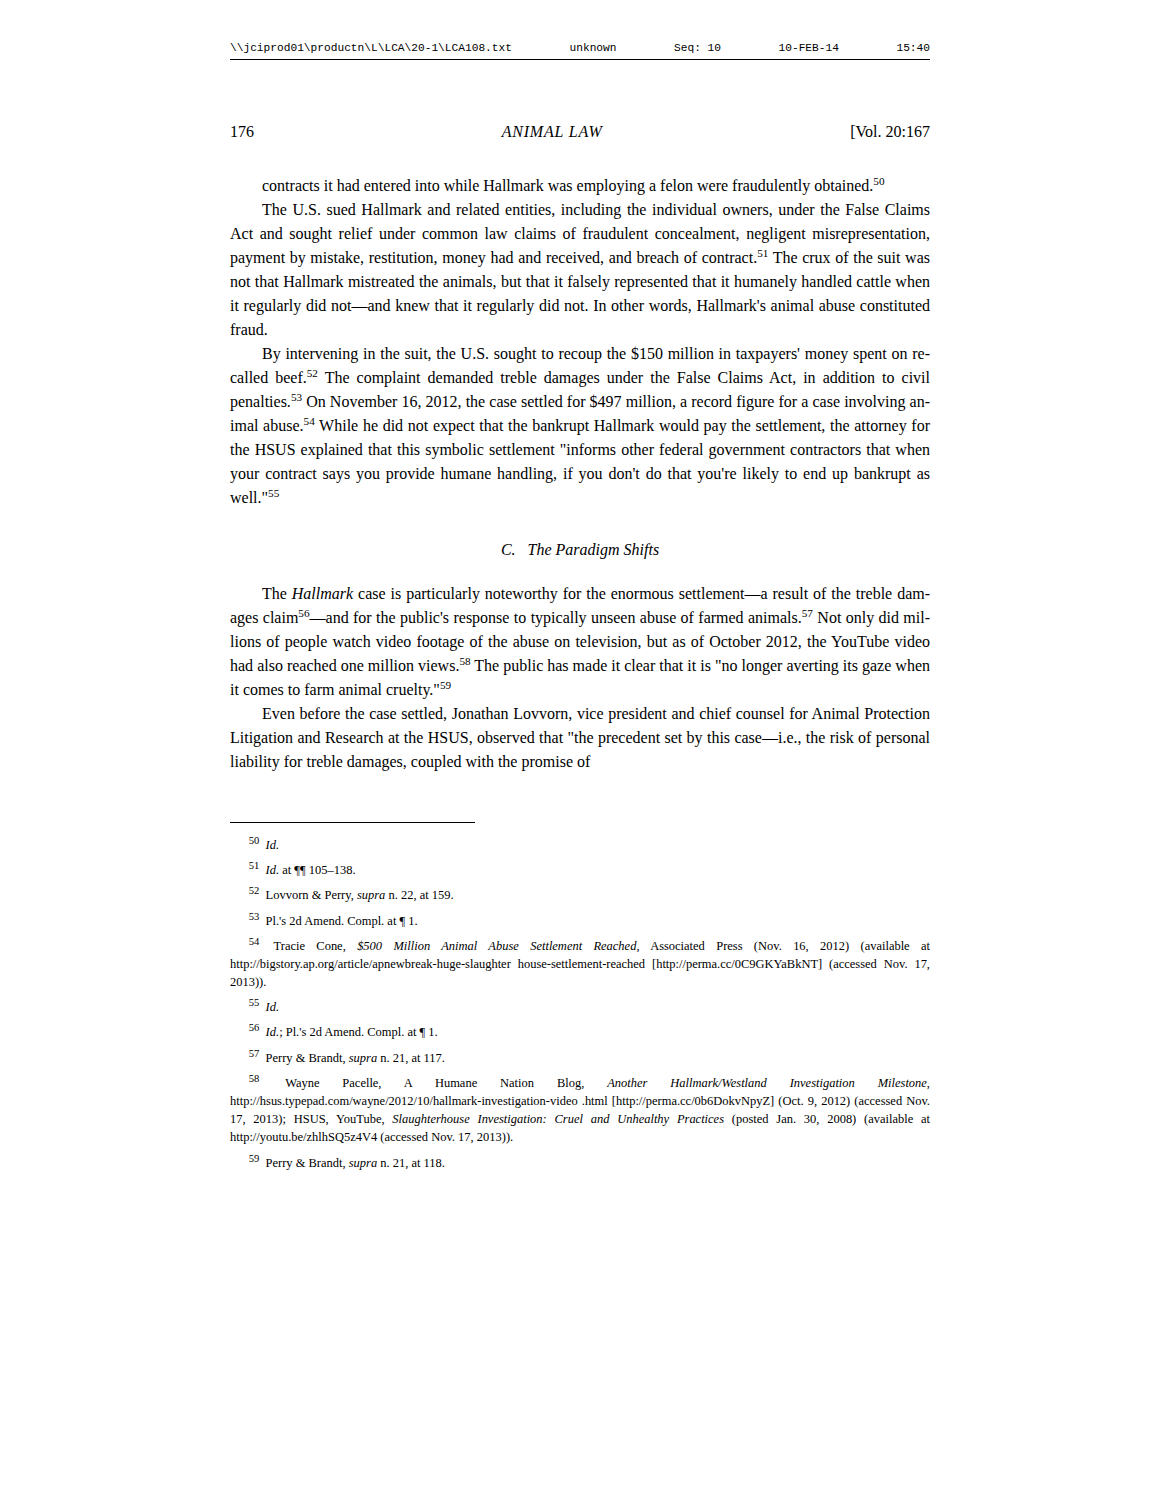\\jciprod01\productn\L\LCA\20-1\LCA108.txt unknown Seq: 10 10-FEB-14 15:40
176 ANIMAL LAW [Vol. 20:167
contracts it had entered into while Hallmark was employing a felon were fraudulently obtained.50
The U.S. sued Hallmark and related entities, including the individual owners, under the False Claims Act and sought relief under common law claims of fraudulent concealment, negligent misrepresentation, payment by mistake, restitution, money had and received, and breach of contract.51 The crux of the suit was not that Hallmark mistreated the animals, but that it falsely represented that it humanely handled cattle when it regularly did not—and knew that it regularly did not. In other words, Hallmark's animal abuse constituted fraud.
By intervening in the suit, the U.S. sought to recoup the $150 million in taxpayers' money spent on recalled beef.52 The complaint demanded treble damages under the False Claims Act, in addition to civil penalties.53 On November 16, 2012, the case settled for $497 million, a record figure for a case involving animal abuse.54 While he did not expect that the bankrupt Hallmark would pay the settlement, the attorney for the HSUS explained that this symbolic settlement "informs other federal government contractors that when your contract says you provide humane handling, if you don't do that you're likely to end up bankrupt as well."55
C. The Paradigm Shifts
The Hallmark case is particularly noteworthy for the enormous settlement—a result of the treble damages claim56—and for the public's response to typically unseen abuse of farmed animals.57 Not only did millions of people watch video footage of the abuse on television, but as of October 2012, the YouTube video had also reached one million views.58 The public has made it clear that it is "no longer averting its gaze when it comes to farm animal cruelty."59
Even before the case settled, Jonathan Lovvorn, vice president and chief counsel for Animal Protection Litigation and Research at the HSUS, observed that "the precedent set by this case—i.e., the risk of personal liability for treble damages, coupled with the promise of
50 Id.
51 Id. at ¶¶ 105–138.
52 Lovvorn & Perry, supra n. 22, at 159.
53 Pl.'s 2d Amend. Compl. at ¶ 1.
54 Tracie Cone, $500 Million Animal Abuse Settlement Reached, Associated Press (Nov. 16, 2012) (available at http://bigstory.ap.org/article/apnewbreak-huge-slaughter house-settlement-reached [http://perma.cc/0C9GKYaBkNT] (accessed Nov. 17, 2013)).
55 Id.
56 Id.; Pl.'s 2d Amend. Compl. at ¶ 1.
57 Perry & Brandt, supra n. 21, at 117.
58 Wayne Pacelle, A Humane Nation Blog, Another Hallmark/Westland Investigation Milestone, http://hsus.typepad.com/wayne/2012/10/hallmark-investigation-video .html [http://perma.cc/0b6DokvNpyZ] (Oct. 9, 2012) (accessed Nov. 17, 2013); HSUS, YouTube, Slaughterhouse Investigation: Cruel and Unhealthy Practices (posted Jan. 30, 2008) (available at http://youtu.be/zhlhSQ5z4V4 (accessed Nov. 17, 2013)).
59 Perry & Brandt, supra n. 21, at 118.